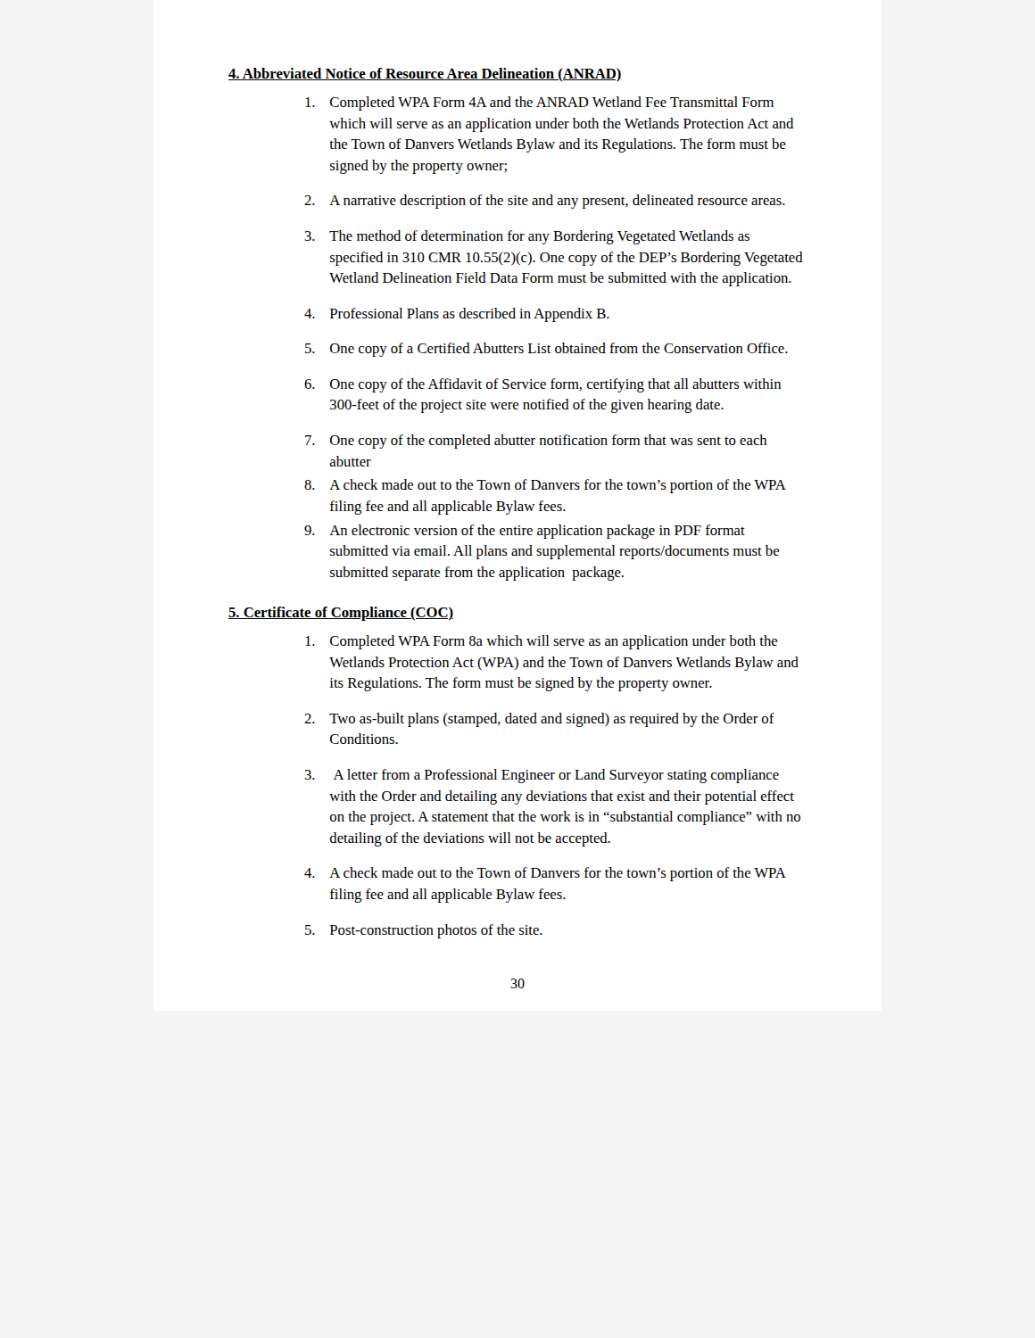4. Abbreviated Notice of Resource Area Delineation (ANRAD)
Completed WPA Form 4A and the ANRAD Wetland Fee Transmittal Form which will serve as an application under both the Wetlands Protection Act and the Town of Danvers Wetlands Bylaw and its Regulations. The form must be signed by the property owner;
A narrative description of the site and any present, delineated resource areas.
The method of determination for any Bordering Vegetated Wetlands as specified in 310 CMR 10.55(2)(c). One copy of the DEP’s Bordering Vegetated Wetland Delineation Field Data Form must be submitted with the application.
Professional Plans as described in Appendix B.
One copy of a Certified Abutters List obtained from the Conservation Office.
One copy of the Affidavit of Service form, certifying that all abutters within 300-feet of the project site were notified of the given hearing date.
One copy of the completed abutter notification form that was sent to each abutter
A check made out to the Town of Danvers for the town’s portion of the WPA filing fee and all applicable Bylaw fees.
An electronic version of the entire application package in PDF format submitted via email. All plans and supplemental reports/documents must be submitted separate from the application package.
5. Certificate of Compliance (COC)
Completed WPA Form 8a which will serve as an application under both the Wetlands Protection Act (WPA) and the Town of Danvers Wetlands Bylaw and its Regulations. The form must be signed by the property owner.
Two as-built plans (stamped, dated and signed) as required by the Order of Conditions.
A letter from a Professional Engineer or Land Surveyor stating compliance with the Order and detailing any deviations that exist and their potential effect on the project. A statement that the work is in “substantial compliance” with no detailing of the deviations will not be accepted.
A check made out to the Town of Danvers for the town’s portion of the WPA filing fee and all applicable Bylaw fees.
Post-construction photos of the site.
30